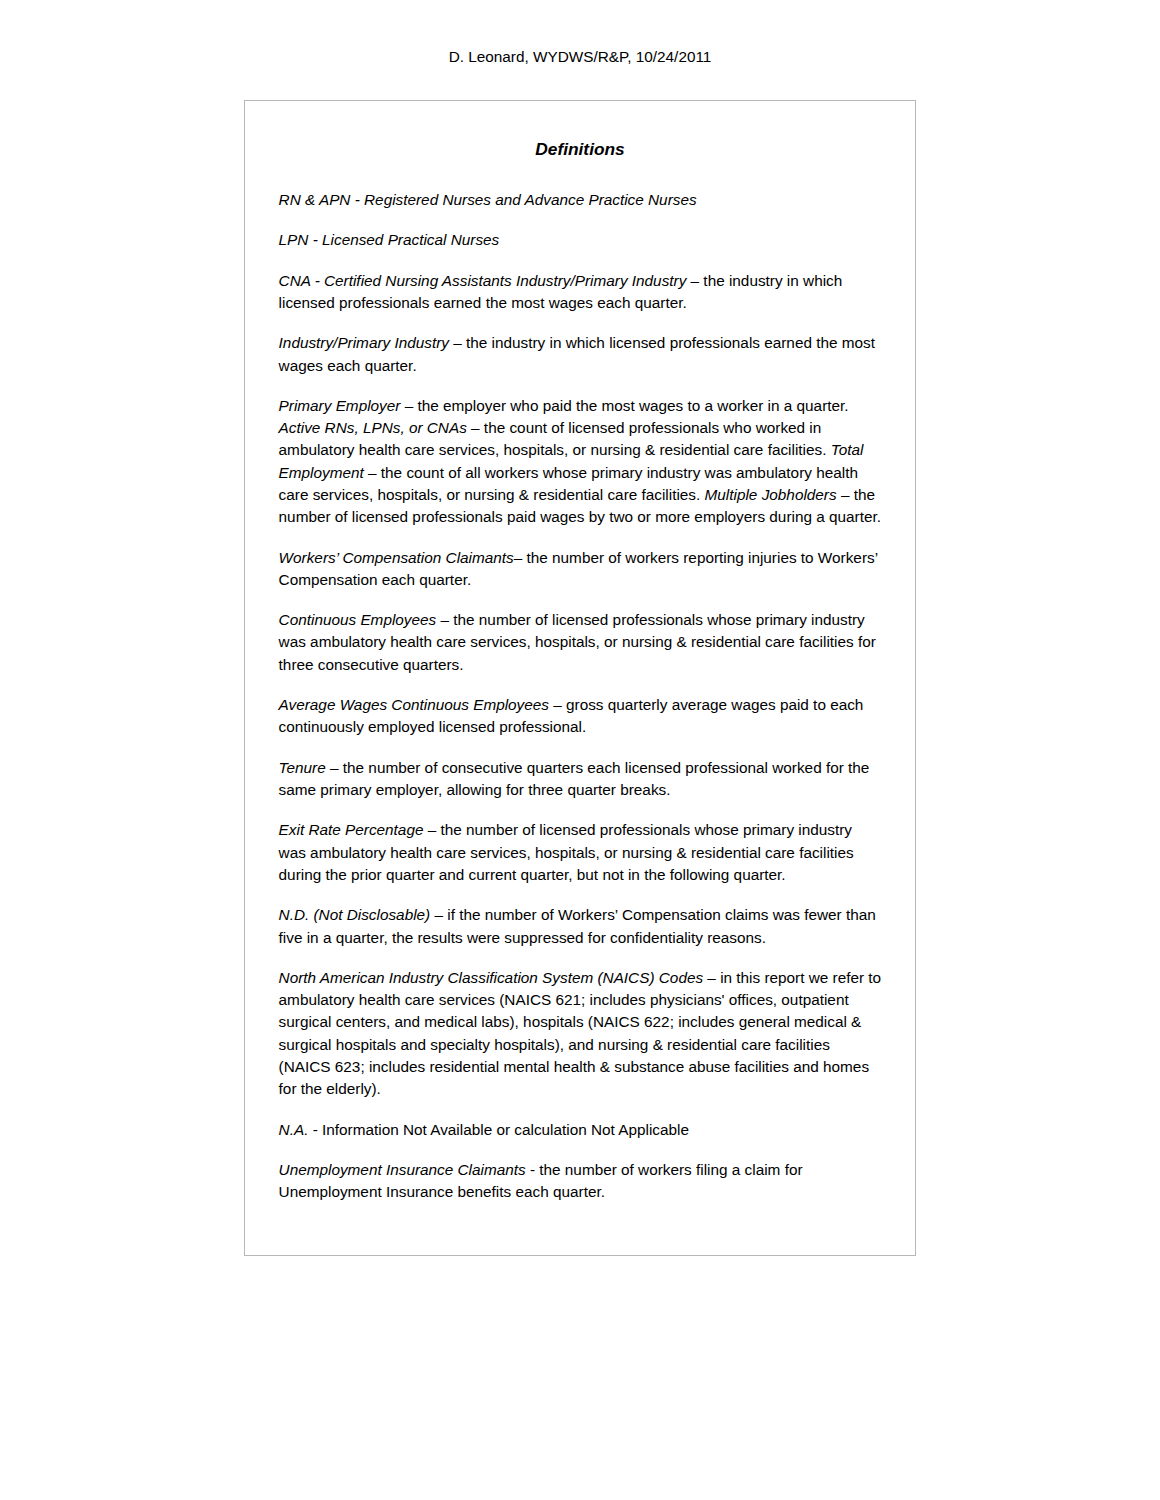D. Leonard, WYDWS/R&P, 10/24/2011
Definitions
RN & APN - Registered Nurses and Advance Practice Nurses
LPN - Licensed Practical Nurses
CNA - Certified Nursing Assistants Industry/Primary Industry – the industry in which licensed professionals earned the most wages each quarter.
Industry/Primary Industry – the industry in which licensed professionals earned the most wages each quarter.
Primary Employer – the employer who paid the most wages to a worker in a quarter. Active RNs, LPNs, or CNAs – the count of licensed professionals who worked in ambulatory health care services, hospitals, or nursing & residential care facilities. Total Employment – the count of all workers whose primary industry was ambulatory health care services, hospitals, or nursing & residential care facilities. Multiple Jobholders – the number of licensed professionals paid wages by two or more employers during a quarter.
Workers’ Compensation Claimants– the number of workers reporting injuries to Workers’ Compensation each quarter.
Continuous Employees – the number of licensed professionals whose primary industry was ambulatory health care services, hospitals, or nursing & residential care facilities for three consecutive quarters.
Average Wages Continuous Employees – gross quarterly average wages paid to each continuously employed licensed professional.
Tenure – the number of consecutive quarters each licensed professional worked for the same primary employer, allowing for three quarter breaks.
Exit Rate Percentage – the number of licensed professionals whose primary industry was ambulatory health care services, hospitals, or nursing & residential care facilities during the prior quarter and current quarter, but not in the following quarter.
N.D. (Not Disclosable) – if the number of Workers’ Compensation claims was fewer than five in a quarter, the results were suppressed for confidentiality reasons.
North American Industry Classification System (NAICS) Codes – in this report we refer to ambulatory health care services (NAICS 621; includes physicians' offices, outpatient surgical centers, and medical labs), hospitals (NAICS 622; includes general medical & surgical hospitals and specialty hospitals), and nursing & residential care facilities (NAICS 623; includes residential mental health & substance abuse facilities and homes for the elderly).
N.A. - Information Not Available or calculation Not Applicable
Unemployment Insurance Claimants - the number of workers filing a claim for Unemployment Insurance benefits each quarter.